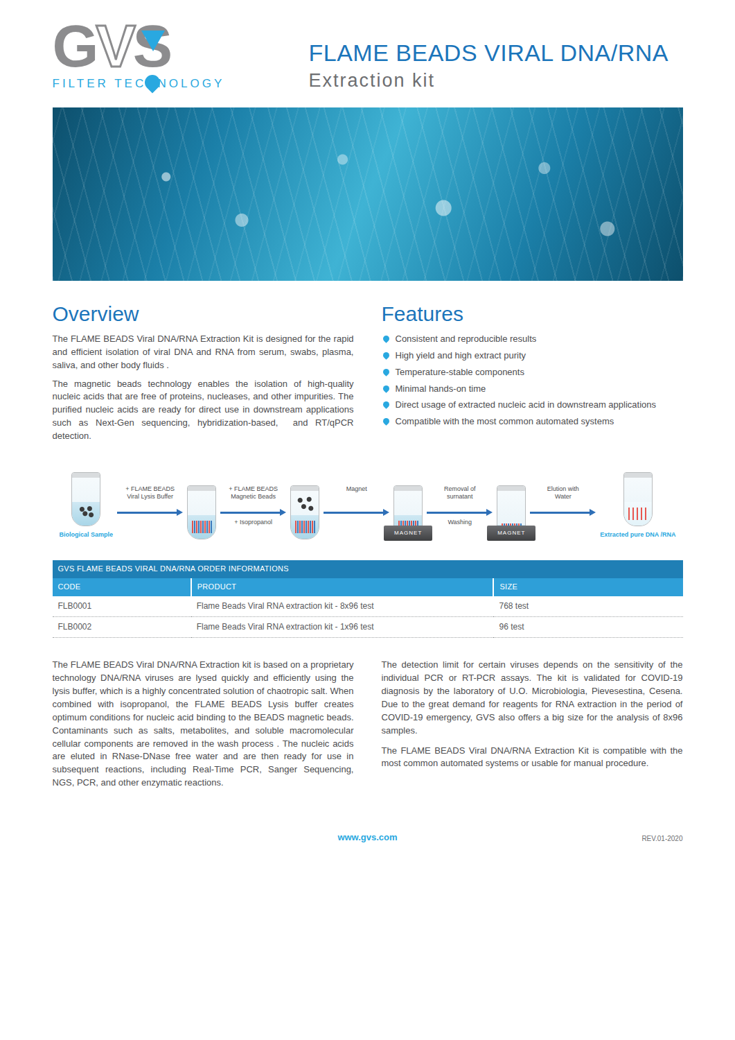GVS
FILTER TECHNOLOGY
FLAME BEADS VIRAL DNA/RNA
Extraction kit
Overview
The FLAME BEADS Viral DNA/RNA Extraction Kit is designed for the rapid and efficient isolation of viral DNA and RNA from serum, swabs, plasma, saliva, and other body fluids .
The magnetic beads technology enables the isolation of high-quality nucleic acids that are free of proteins, nucleases, and other impurities. The purified nucleic acids are ready for direct use in downstream applications such as Next-Gen sequencing, hybridization-based, and RT/qPCR detection.
Features
Consistent and reproducible results
High yield and high extract purity
Temperature-stable components
Minimal hands-on time
Direct usage of extracted nucleic acid in downstream applications
Compatible with the most common automated systems
Biological Sample
+ FLAME BEADS
Viral Lysis Buffer
+ FLAME BEADS
Magnetic Beads + Isopropanol
Magnet
MAGNET
Removal of
surnatant Washing
MAGNET
Elution with
Water
Extracted pure DNA /RNA
GVS FLAME BEADS VIRAL DNA/RNA ORDER INFORMATIONS
| CODE | PRODUCT | SIZE |
| --- | --- | --- |
| FLB0001 | Flame Beads Viral RNA extraction kit - 8x96 test | 768 test |
| FLB0002 | Flame Beads Viral RNA extraction kit - 1x96 test | 96 test |
The FLAME BEADS Viral DNA/RNA Extraction kit is based on a proprietary technology DNA/RNA viruses are lysed quickly and efficiently using the lysis buffer, which is a highly concentrated solution of chaotropic salt. When combined with isopropanol, the FLAME BEADS Lysis buffer creates optimum conditions for nucleic acid binding to the BEADS magnetic beads. Contaminants such as salts, metabolites, and soluble macromolecular cellular components are removed in the wash process . The nucleic acids are eluted in RNase-DNase free water and are then ready for use in subsequent reactions, including Real-Time PCR, Sanger Sequencing, NGS, PCR, and other enzymatic reactions.
The detection limit for certain viruses depends on the sensitivity of the individual PCR or RT-PCR assays. The kit is validated for COVID-19 diagnosis by the laboratory of U.O. Microbiologia, Pievesestina, Cesena. Due to the great demand for reagents for RNA extraction in the period of COVID-19 emergency, GVS also offers a big size for the analysis of 8x96 samples.
The FLAME BEADS Viral DNA/RNA Extraction Kit is compatible with the most common automated systems or usable for manual procedure.
www.gvs.com REV.01-2020